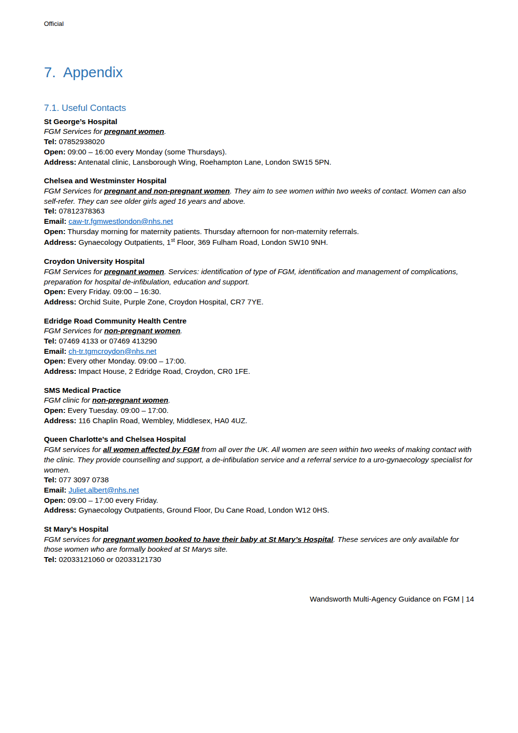Official
7. Appendix
7.1. Useful Contacts
St George’s Hospital
FGM Services for pregnant women.
Tel: 07852938020
Open: 09:00 – 16:00 every Monday (some Thursdays).
Address: Antenatal clinic, Lansborough Wing, Roehampton Lane, London SW15 5PN.
Chelsea and Westminster Hospital
FGM Services for pregnant and non-pregnant women. They aim to see women within two weeks of contact. Women can also self-refer. They can see older girls aged 16 years and above.
Tel: 07812378363
Email: caw-tr.fgmwestlondon@nhs.net
Open: Thursday morning for maternity patients. Thursday afternoon for non-maternity referrals.
Address: Gynaecology Outpatients, 1st Floor, 369 Fulham Road, London SW10 9NH.
Croydon University Hospital
FGM Services for pregnant women. Services: identification of type of FGM, identification and management of complications, preparation for hospital de-infibulation, education and support.
Open: Every Friday. 09:00 – 16:30.
Address: Orchid Suite, Purple Zone, Croydon Hospital, CR7 7YE.
Edridge Road Community Health Centre
FGM Services for non-pregnant women.
Tel: 07469 4133 or 07469 413290
Email: ch-tr.tgmcroydon@nhs.net
Open: Every other Monday. 09:00 – 17:00.
Address: Impact House, 2 Edridge Road, Croydon, CR0 1FE.
SMS Medical Practice
FGM clinic for non-pregnant women.
Open: Every Tuesday. 09:00 – 17:00.
Address: 116 Chaplin Road, Wembley, Middlesex, HA0 4UZ.
Queen Charlotte’s and Chelsea Hospital
FGM services for all women affected by FGM from all over the UK. All women are seen within two weeks of making contact with the clinic. They provide counselling and support, a de-infibulation service and a referral service to a uro-gynaecology specialist for women.
Tel: 077 3097 0738
Email: Juliet.albert@nhs.net
Open: 09:00 – 17:00 every Friday.
Address: Gynaecology Outpatients, Ground Floor, Du Cane Road, London W12 0HS.
St Mary’s Hospital
FGM services for pregnant women booked to have their baby at St Mary’s Hospital. These services are only available for those women who are formally booked at St Marys site.
Tel: 02033121060 or 02033121730
Wandsworth Multi-Agency Guidance on FGM | 14